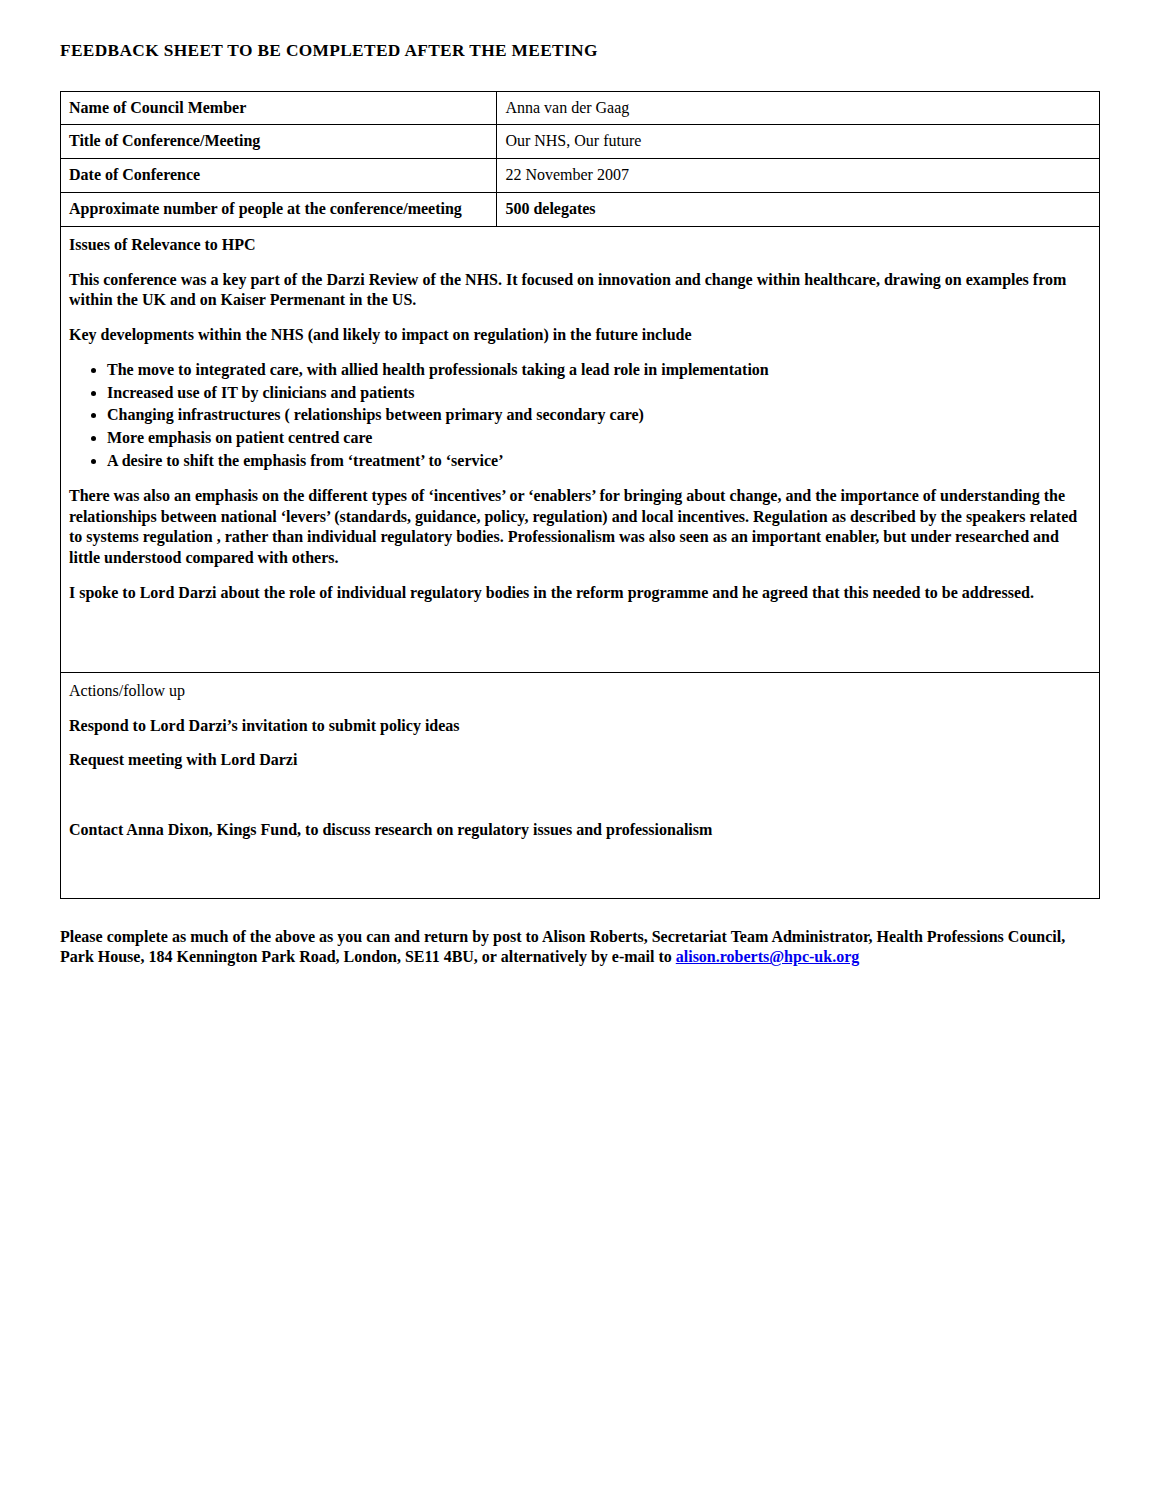FEEDBACK SHEET TO BE COMPLETED AFTER THE MEETING
| Name of Council Member | Anna van der Gaag |
| Title of Conference/Meeting | Our NHS, Our future |
| Date of Conference | 22 November 2007 |
| Approximate number of people at the conference/meeting | 500 delegates |
| Issues of Relevance to HPC This conference was a key part of the Darzi Review of the NHS. It focused on innovation and change within healthcare, drawing on examples from within the UK and on Kaiser Permenant in the US. Key developments within the NHS (and likely to impact on regulation) in the future include The move to integrated care, with allied health professionals taking a lead role in implementation Increased use of IT by clinicians and patients Changing infrastructures ( relationships between primary and secondary care) More emphasis on patient centred care A desire to shift the emphasis from ‘treatment’ to ‘service’ There was also an emphasis on the different types of ‘incentives’ or ‘enablers’ for bringing about change, and the importance of understanding the relationships between national ‘levers’ (standards, guidance, policy, regulation) and local incentives. Regulation as described by the speakers related to systems regulation , rather than individual regulatory bodies. Professionalism was also seen as an important enabler, but under researched and little understood compared with others. I spoke to Lord Darzi about the role of individual regulatory bodies in the reform programme and he agreed that this needed to be addressed. |
| Actions/follow up Respond to Lord Darzi’s invitation to submit policy ideas Request meeting with Lord Darzi Contact Anna Dixon, Kings Fund, to discuss research on regulatory issues and professionalism |
Please complete as much of the above as you can and return by post to Alison Roberts, Secretariat Team Administrator, Health Professions Council, Park House, 184 Kennington Park Road, London, SE11 4BU, or alternatively by e-mail to alison.roberts@hpc-uk.org